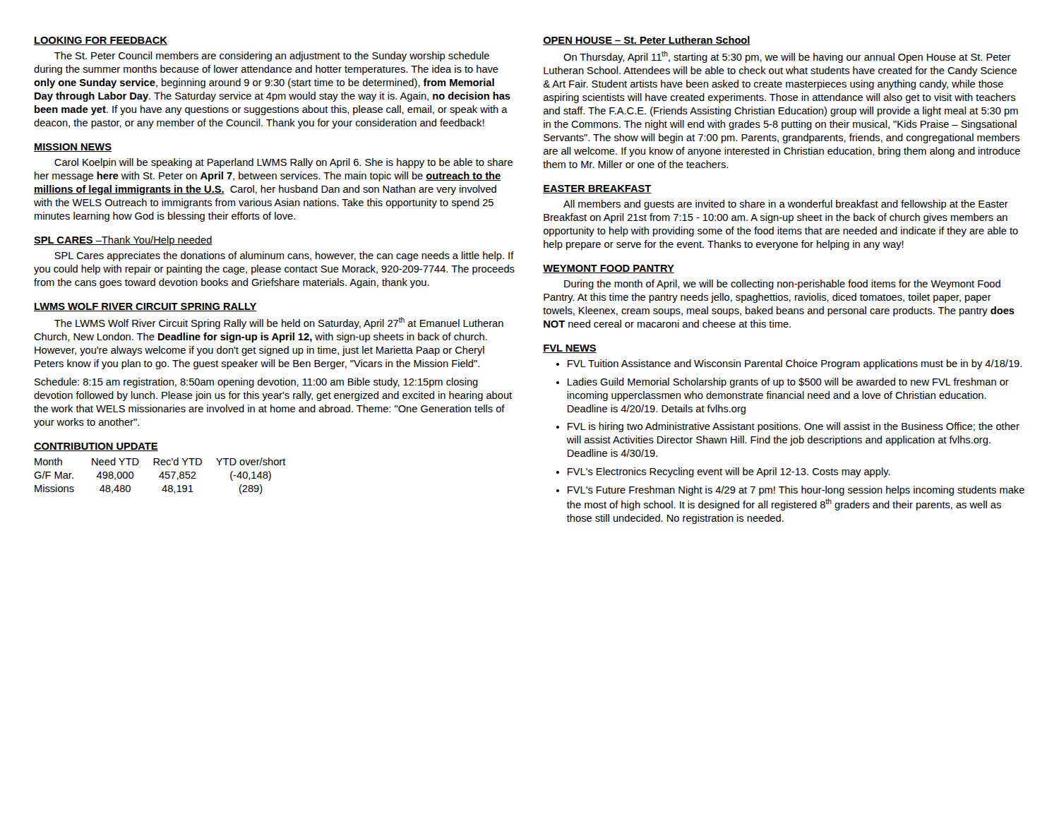LOOKING FOR FEEDBACK
The St. Peter Council members are considering an adjustment to the Sunday worship schedule during the summer months because of lower attendance and hotter temperatures. The idea is to have only one Sunday service, beginning around 9 or 9:30 (start time to be determined), from Memorial Day through Labor Day. The Saturday service at 4pm would stay the way it is. Again, no decision has been made yet. If you have any questions or suggestions about this, please call, email, or speak with a deacon, the pastor, or any member of the Council. Thank you for your consideration and feedback!
MISSION NEWS
Carol Koelpin will be speaking at Paperland LWMS Rally on April 6. She is happy to be able to share her message here with St. Peter on April 7, between services. The main topic will be outreach to the millions of legal immigrants in the U.S. Carol, her husband Dan and son Nathan are very involved with the WELS Outreach to immigrants from various Asian nations. Take this opportunity to spend 25 minutes learning how God is blessing their efforts of love.
SPL CARES –Thank You/Help needed
SPL Cares appreciates the donations of aluminum cans, however, the can cage needs a little help. If you could help with repair or painting the cage, please contact Sue Morack, 920-209-7744. The proceeds from the cans goes toward devotion books and Griefshare materials. Again, thank you.
LWMS WOLF RIVER CIRCUIT SPRING RALLY
The LWMS Wolf River Circuit Spring Rally will be held on Saturday, April 27th at Emanuel Lutheran Church, New London. The Deadline for sign-up is April 12, with sign-up sheets in back of church. However, you're always welcome if you don't get signed up in time, just let Marietta Paap or Cheryl Peters know if you plan to go. The guest speaker will be Ben Berger, "Vicars in the Mission Field".
Schedule: 8:15 am registration, 8:50am opening devotion, 11:00 am Bible study, 12:15pm closing devotion followed by lunch. Please join us for this year's rally, get energized and excited in hearing about the work that WELS missionaries are involved in at home and abroad. Theme: "One Generation tells of your works to another".
CONTRIBUTION UPDATE
| Month | Need YTD | Rec'd YTD | YTD over/short |
| --- | --- | --- | --- |
| G/F Mar. | 498,000 | 457,852 | (-40,148) |
| Missions | 48,480 | 48,191 | (289) |
OPEN HOUSE – St. Peter Lutheran School
On Thursday, April 11th, starting at 5:30 pm, we will be having our annual Open House at St. Peter Lutheran School. Attendees will be able to check out what students have created for the Candy Science & Art Fair. Student artists have been asked to create masterpieces using anything candy, while those aspiring scientists will have created experiments. Those in attendance will also get to visit with teachers and staff. The F.A.C.E. (Friends Assisting Christian Education) group will provide a light meal at 5:30 pm in the Commons. The night will end with grades 5-8 putting on their musical, "Kids Praise – Singsational Servants". The show will begin at 7:00 pm. Parents, grandparents, friends, and congregational members are all welcome. If you know of anyone interested in Christian education, bring them along and introduce them to Mr. Miller or one of the teachers.
EASTER BREAKFAST
All members and guests are invited to share in a wonderful breakfast and fellowship at the Easter Breakfast on April 21st from 7:15 - 10:00 am. A sign-up sheet in the back of church gives members an opportunity to help with providing some of the food items that are needed and indicate if they are able to help prepare or serve for the event. Thanks to everyone for helping in any way!
WEYMONT FOOD PANTRY
During the month of April, we will be collecting non-perishable food items for the Weymont Food Pantry. At this time the pantry needs jello, spaghettios, raviolis, diced tomatoes, toilet paper, paper towels, Kleenex, cream soups, meal soups, baked beans and personal care products. The pantry does NOT need cereal or macaroni and cheese at this time.
FVL NEWS
FVL Tuition Assistance and Wisconsin Parental Choice Program applications must be in by 4/18/19.
Ladies Guild Memorial Scholarship grants of up to $500 will be awarded to new FVL freshman or incoming upperclassmen who demonstrate financial need and a love of Christian education. Deadline is 4/20/19. Details at fvlhs.org
FVL is hiring two Administrative Assistant positions. One will assist in the Business Office; the other will assist Activities Director Shawn Hill. Find the job descriptions and application at fvlhs.org. Deadline is 4/30/19.
FVL's Electronics Recycling event will be April 12-13. Costs may apply.
FVL's Future Freshman Night is 4/29 at 7 pm! This hour-long session helps incoming students make the most of high school. It is designed for all registered 8th graders and their parents, as well as those still undecided. No registration is needed.